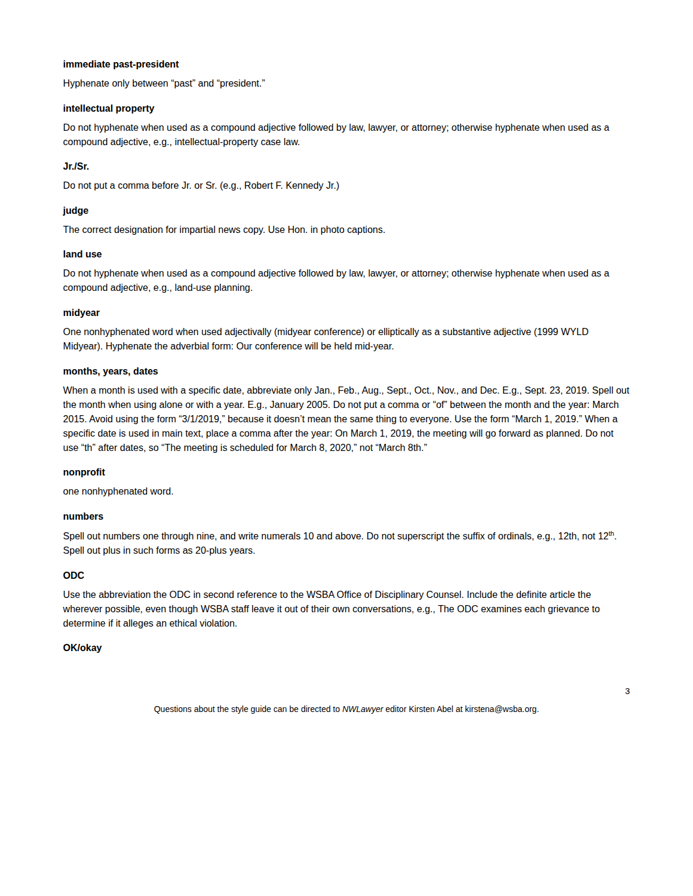immediate past-president
Hyphenate only between “past” and “president.”
intellectual property
Do not hyphenate when used as a compound adjective followed by law, lawyer, or attorney; otherwise hyphenate when used as a compound adjective, e.g., intellectual-property case law.
Jr./Sr.
Do not put a comma before Jr. or Sr. (e.g., Robert F. Kennedy Jr.)
judge
The correct designation for impartial news copy. Use Hon. in photo captions.
land use
Do not hyphenate when used as a compound adjective followed by law, lawyer, or attorney; otherwise hyphenate when used as a compound adjective, e.g., land-use planning.
midyear
One nonhyphenated word when used adjectivally (midyear conference) or elliptically as a substantive adjective (1999 WYLD Midyear). Hyphenate the adverbial form: Our conference will be held mid-year.
months, years, dates
When a month is used with a specific date, abbreviate only Jan., Feb., Aug., Sept., Oct., Nov., and Dec. E.g., Sept. 23, 2019. Spell out the month when using alone or with a year. E.g., January 2005. Do not put a comma or “of” between the month and the year: March 2015. Avoid using the form “3/1/2019,” because it doesn’t mean the same thing to everyone. Use the form “March 1, 2019.” When a specific date is used in main text, place a comma after the year: On March 1, 2019, the meeting will go forward as planned. Do not use “th” after dates, so “The meeting is scheduled for March 8, 2020,” not “March 8th.”
nonprofit
one nonhyphenated word.
numbers
Spell out numbers one through nine, and write numerals 10 and above. Do not superscript the suffix of ordinals, e.g., 12th, not 12th. Spell out plus in such forms as 20-plus years.
ODC
Use the abbreviation the ODC in second reference to the WSBA Office of Disciplinary Counsel. Include the definite article the wherever possible, even though WSBA staff leave it out of their own conversations, e.g., The ODC examines each grievance to determine if it alleges an ethical violation.
OK/okay
3
Questions about the style guide can be directed to NWLawyer editor Kirsten Abel at kirstena@wsba.org.